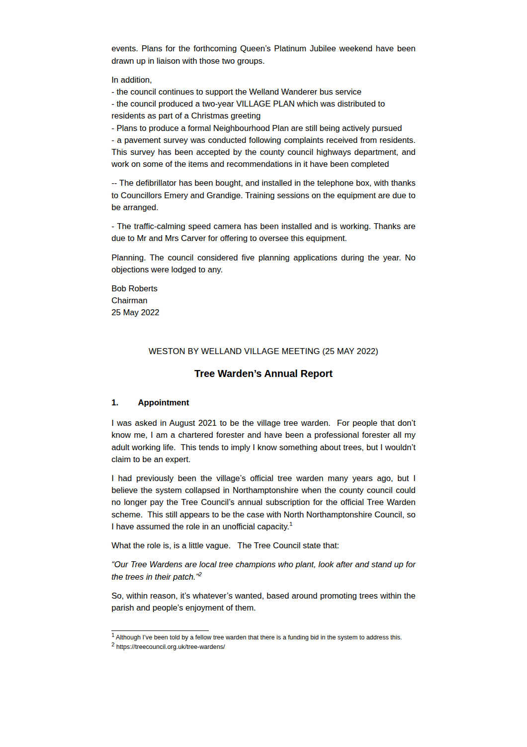events. Plans for the forthcoming Queen’s Platinum Jubilee weekend have been drawn up in liaison with those two groups.
In addition,
- the council continues to support the Welland Wanderer bus service
- the council produced a two-year VILLAGE PLAN which was distributed to residents as part of a Christmas greeting
- Plans to produce a formal Neighbourhood Plan are still being actively pursued
- a pavement survey was conducted following complaints received from residents. This survey has been accepted by the county council highways department, and work on some of the items and recommendations in it have been completed
-- The defibrillator has been bought, and installed in the telephone box, with thanks to Councillors Emery and Grandige. Training sessions on the equipment are due to be arranged.
- The traffic-calming speed camera has been installed and is working. Thanks are due to Mr and Mrs Carver for offering to oversee this equipment.
Planning. The council considered five planning applications during the year. No objections were lodged to any.
Bob Roberts
Chairman
25 May 2022
WESTON BY WELLAND VILLAGE MEETING (25 MAY 2022)
Tree Warden’s Annual Report
1. Appointment
I was asked in August 2021 to be the village tree warden. For people that don’t know me, I am a chartered forester and have been a professional forester all my adult working life. This tends to imply I know something about trees, but I wouldn’t claim to be an expert.
I had previously been the village’s official tree warden many years ago, but I believe the system collapsed in Northamptonshire when the county council could no longer pay the Tree Council’s annual subscription for the official Tree Warden scheme. This still appears to be the case with North Northamptonshire Council, so I have assumed the role in an unofficial capacity.1
What the role is, is a little vague. The Tree Council state that:
“Our Tree Wardens are local tree champions who plant, look after and stand up for the trees in their patch.”2
So, within reason, it’s whatever’s wanted, based around promoting trees within the parish and people’s enjoyment of them.
1 Although I’ve been told by a fellow tree warden that there is a funding bid in the system to address this.
2 https://treecouncil.org.uk/tree-wardens/